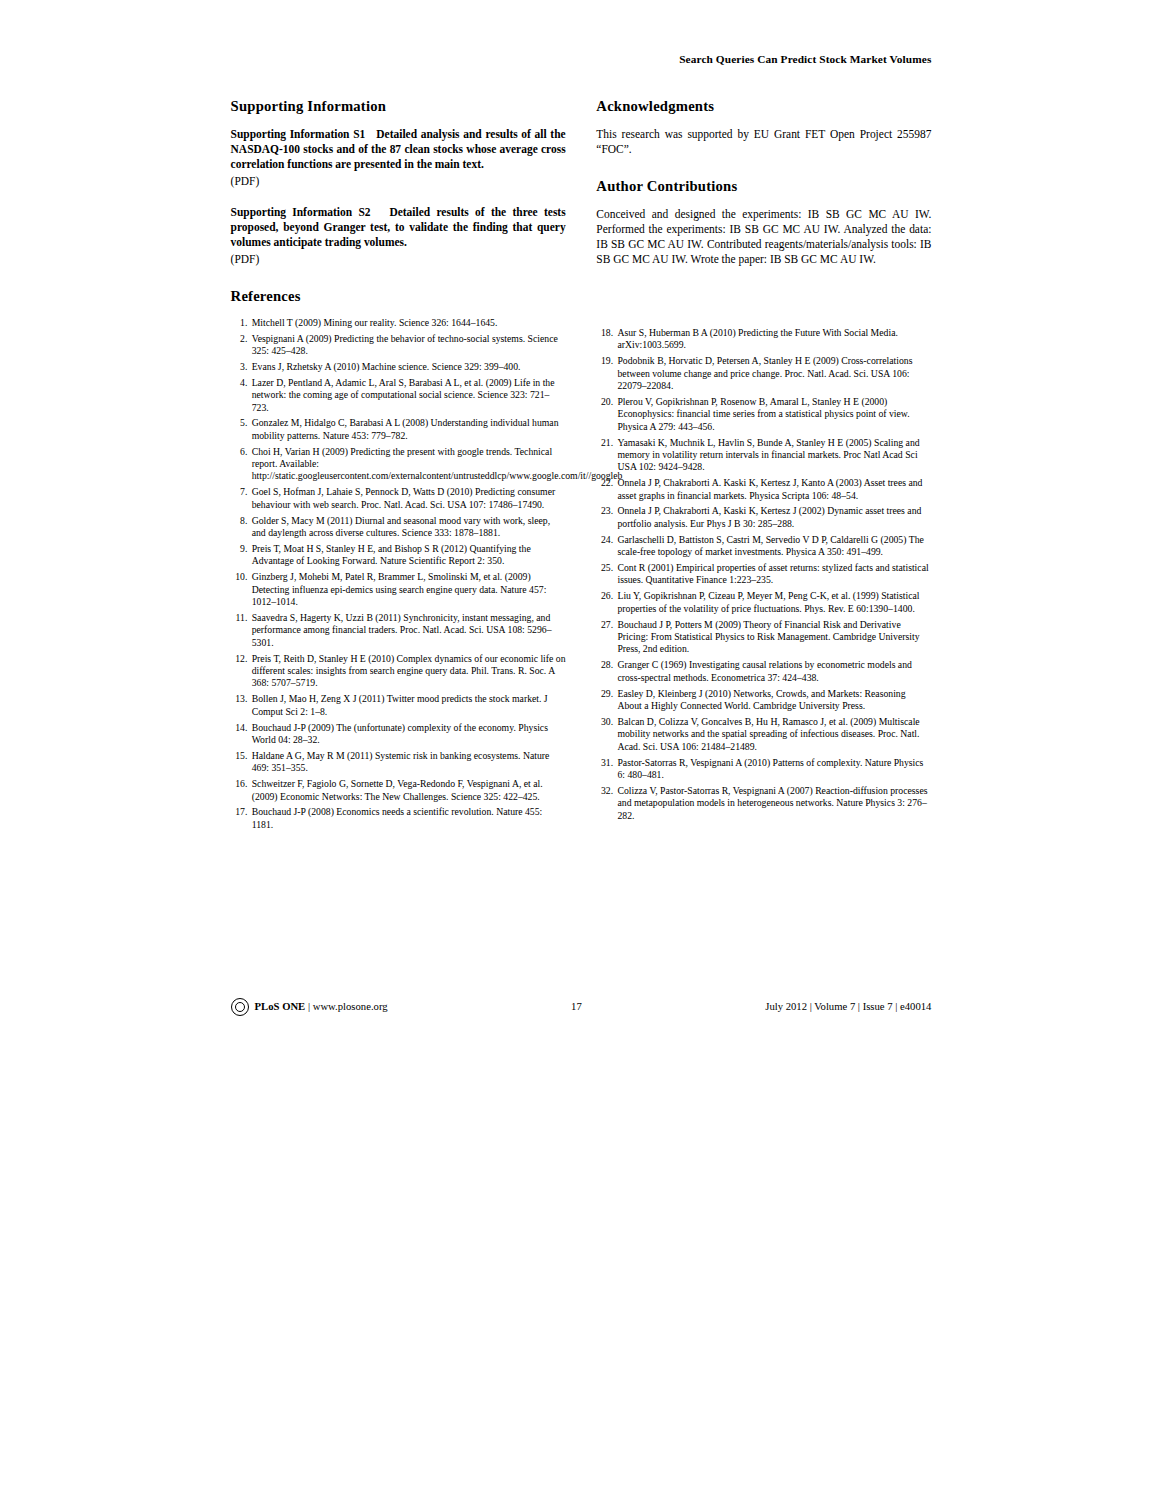Search Queries Can Predict Stock Market Volumes
Supporting Information
Supporting Information S1 Detailed analysis and results of all the NASDAQ-100 stocks and of the 87 clean stocks whose average cross correlation functions are presented in the main text.
(PDF)
Supporting Information S2 Detailed results of the three tests proposed, beyond Granger test, to validate the finding that query volumes anticipate trading volumes.
(PDF)
References
Mitchell T (2009) Mining our reality. Science 326: 1644–1645.
Vespignani A (2009) Predicting the behavior of techno-social systems. Science 325: 425–428.
Evans J, Rzhetsky A (2010) Machine science. Science 329: 399–400.
Lazer D, Pentland A, Adamic L, Aral S, Barabasi A L, et al. (2009) Life in the network: the coming age of computational social science. Science 323: 721–723.
Gonzalez M, Hidalgo C, Barabasi A L (2008) Understanding individual human mobility patterns. Nature 453: 779–782.
Choi H, Varian H (2009) Predicting the present with google trends. Technical report. Available: http://static.googleusercontent.com/externalcontent/untrusteddlcp/www.google.com/it//googleb
Goel S, Hofman J, Lahaie S, Pennock D, Watts D (2010) Predicting consumer behaviour with web search. Proc. Natl. Acad. Sci. USA 107: 17486–17490.
Golder S, Macy M (2011) Diurnal and seasonal mood vary with work, sleep, and daylength across diverse cultures. Science 333: 1878–1881.
Preis T, Moat H S, Stanley H E, and Bishop S R (2012) Quantifying the Advantage of Looking Forward. Nature Scientific Report 2: 350.
Ginzberg J, Mohebi M, Patel R, Brammer L, Smolinski M, et al. (2009) Detecting influenza epi-demics using search engine query data. Nature 457: 1012–1014.
Saavedra S, Hagerty K, Uzzi B (2011) Synchronicity, instant messaging, and performance among financial traders. Proc. Natl. Acad. Sci. USA 108: 5296–5301.
Preis T, Reith D, Stanley H E (2010) Complex dynamics of our economic life on different scales: insights from search engine query data. Phil. Trans. R. Soc. A 368: 5707–5719.
Bollen J, Mao H, Zeng X J (2011) Twitter mood predicts the stock market. J Comput Sci 2: 1–8.
Bouchaud J-P (2009) The (unfortunate) complexity of the economy. Physics World 04: 28–32.
Haldane A G, May R M (2011) Systemic risk in banking ecosystems. Nature 469: 351–355.
Schweitzer F, Fagiolo G, Sornette D, Vega-Redondo F, Vespignani A, et al. (2009) Economic Networks: The New Challenges. Science 325: 422–425.
Bouchaud J-P (2008) Economics needs a scientific revolution. Nature 455: 1181.
Acknowledgments
This research was supported by EU Grant FET Open Project 255987 “FOC”.
Author Contributions
Conceived and designed the experiments: IB SB GC MC AU IW. Performed the experiments: IB SB GC MC AU IW. Analyzed the data: IB SB GC MC AU IW. Contributed reagents/materials/analysis tools: IB SB GC MC AU IW. Wrote the paper: IB SB GC MC AU IW.
Asur S, Huberman B A (2010) Predicting the Future With Social Media. arXiv:1003.5699.
Podobnik B, Horvatic D, Petersen A, Stanley H E (2009) Cross-correlations between volume change and price change. Proc. Natl. Acad. Sci. USA 106: 22079–22084.
Plerou V, Gopikrishnan P, Rosenow B, Amaral L, Stanley H E (2000) Econophysics: financial time series from a statistical physics point of view. Physica A 279: 443–456.
Yamasaki K, Muchnik L, Havlin S, Bunde A, Stanley H E (2005) Scaling and memory in volatility return intervals in financial markets. Proc Natl Acad Sci USA 102: 9424–9428.
Onnela J P, Chakraborti A. Kaski K, Kertesz J, Kanto A (2003) Asset trees and asset graphs in financial markets. Physica Scripta 106: 48–54.
Onnela J P, Chakraborti A, Kaski K, Kertesz J (2002) Dynamic asset trees and portfolio analysis. Eur Phys J B 30: 285–288.
Garlaschelli D, Battiston S, Castri M, Servedio V D P, Caldarelli G (2005) The scale-free topology of market investments. Physica A 350: 491–499.
Cont R (2001) Empirical properties of asset returns: stylized facts and statistical issues. Quantitative Finance 1:223–235.
Liu Y, Gopikrishnan P, Cizeau P, Meyer M, Peng C-K, et al. (1999) Statistical properties of the volatility of price fluctuations. Phys. Rev. E 60:1390–1400.
Bouchaud J P, Potters M (2009) Theory of Financial Risk and Derivative Pricing: From Statistical Physics to Risk Management. Cambridge University Press, 2nd edition.
Granger C (1969) Investigating causal relations by econometric models and cross-spectral methods. Econometrica 37: 424–438.
Easley D, Kleinberg J (2010) Networks, Crowds, and Markets: Reasoning About a Highly Connected World. Cambridge University Press.
Balcan D, Colizza V, Goncalves B, Hu H, Ramasco J, et al. (2009) Multiscale mobility networks and the spatial spreading of infectious diseases. Proc. Natl. Acad. Sci. USA 106: 21484–21489.
Pastor-Satorras R, Vespignani A (2010) Patterns of complexity. Nature Physics 6: 480–481.
Colizza V, Pastor-Satorras R, Vespignani A (2007) Reaction-diffusion processes and metapopulation models in heterogeneous networks. Nature Physics 3: 276–282.
PLoS ONE | www.plosone.org
17
July 2012 | Volume 7 | Issue 7 | e40014